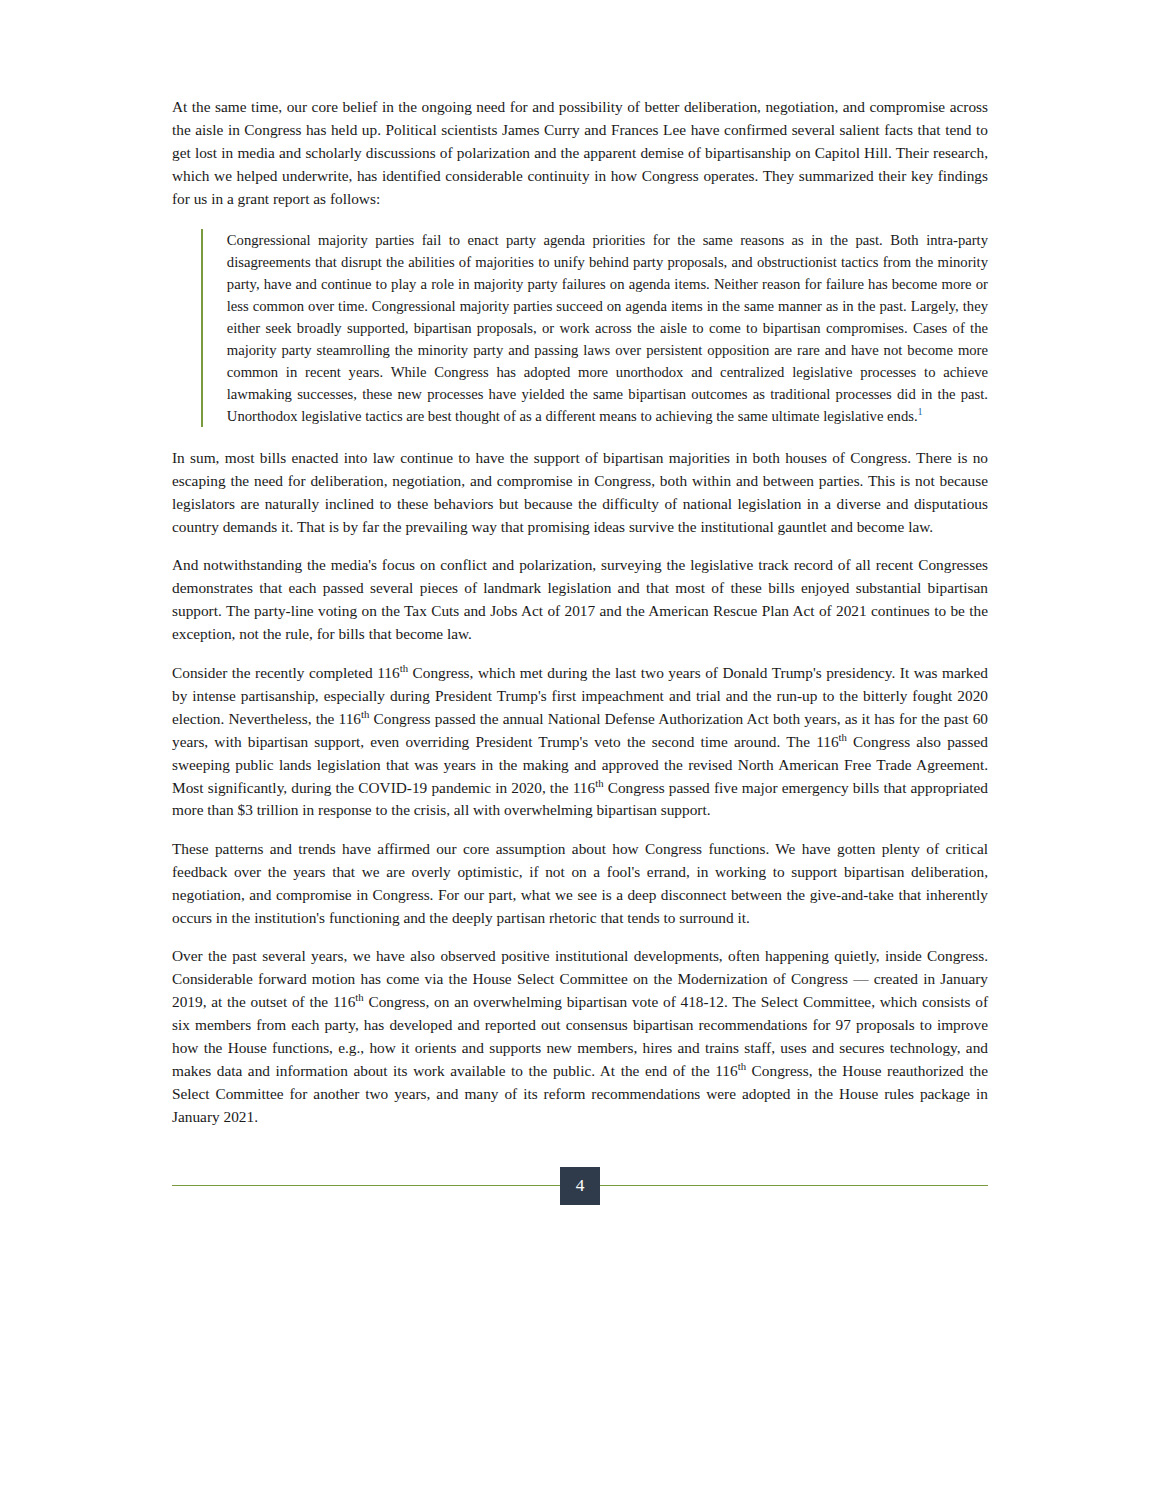At the same time, our core belief in the ongoing need for and possibility of better deliberation, negotiation, and compromise across the aisle in Congress has held up. Political scientists James Curry and Frances Lee have confirmed several salient facts that tend to get lost in media and scholarly discussions of polarization and the apparent demise of bipartisanship on Capitol Hill. Their research, which we helped underwrite, has identified considerable continuity in how Congress operates. They summarized their key findings for us in a grant report as follows:
Congressional majority parties fail to enact party agenda priorities for the same reasons as in the past. Both intra-party disagreements that disrupt the abilities of majorities to unify behind party proposals, and obstructionist tactics from the minority party, have and continue to play a role in majority party failures on agenda items. Neither reason for failure has become more or less common over time. Congressional majority parties succeed on agenda items in the same manner as in the past. Largely, they either seek broadly supported, bipartisan proposals, or work across the aisle to come to bipartisan compromises. Cases of the majority party steamrolling the minority party and passing laws over persistent opposition are rare and have not become more common in recent years. While Congress has adopted more unorthodox and centralized legislative processes to achieve lawmaking successes, these new processes have yielded the same bipartisan outcomes as traditional processes did in the past. Unorthodox legislative tactics are best thought of as a different means to achieving the same ultimate legislative ends.1
In sum, most bills enacted into law continue to have the support of bipartisan majorities in both houses of Congress. There is no escaping the need for deliberation, negotiation, and compromise in Congress, both within and between parties. This is not because legislators are naturally inclined to these behaviors but because the difficulty of national legislation in a diverse and disputatious country demands it. That is by far the prevailing way that promising ideas survive the institutional gauntlet and become law.
And notwithstanding the media's focus on conflict and polarization, surveying the legislative track record of all recent Congresses demonstrates that each passed several pieces of landmark legislation and that most of these bills enjoyed substantial bipartisan support. The party-line voting on the Tax Cuts and Jobs Act of 2017 and the American Rescue Plan Act of 2021 continues to be the exception, not the rule, for bills that become law.
Consider the recently completed 116th Congress, which met during the last two years of Donald Trump's presidency. It was marked by intense partisanship, especially during President Trump's first impeachment and trial and the run-up to the bitterly fought 2020 election. Nevertheless, the 116th Congress passed the annual National Defense Authorization Act both years, as it has for the past 60 years, with bipartisan support, even overriding President Trump's veto the second time around. The 116th Congress also passed sweeping public lands legislation that was years in the making and approved the revised North American Free Trade Agreement. Most significantly, during the COVID-19 pandemic in 2020, the 116th Congress passed five major emergency bills that appropriated more than $3 trillion in response to the crisis, all with overwhelming bipartisan support.
These patterns and trends have affirmed our core assumption about how Congress functions. We have gotten plenty of critical feedback over the years that we are overly optimistic, if not on a fool's errand, in working to support bipartisan deliberation, negotiation, and compromise in Congress. For our part, what we see is a deep disconnect between the give-and-take that inherently occurs in the institution's functioning and the deeply partisan rhetoric that tends to surround it.
Over the past several years, we have also observed positive institutional developments, often happening quietly, inside Congress. Considerable forward motion has come via the House Select Committee on the Modernization of Congress — created in January 2019, at the outset of the 116th Congress, on an overwhelming bipartisan vote of 418-12. The Select Committee, which consists of six members from each party, has developed and reported out consensus bipartisan recommendations for 97 proposals to improve how the House functions, e.g., how it orients and supports new members, hires and trains staff, uses and secures technology, and makes data and information about its work available to the public. At the end of the 116th Congress, the House reauthorized the Select Committee for another two years, and many of its reform recommendations were adopted in the House rules package in January 2021.
4